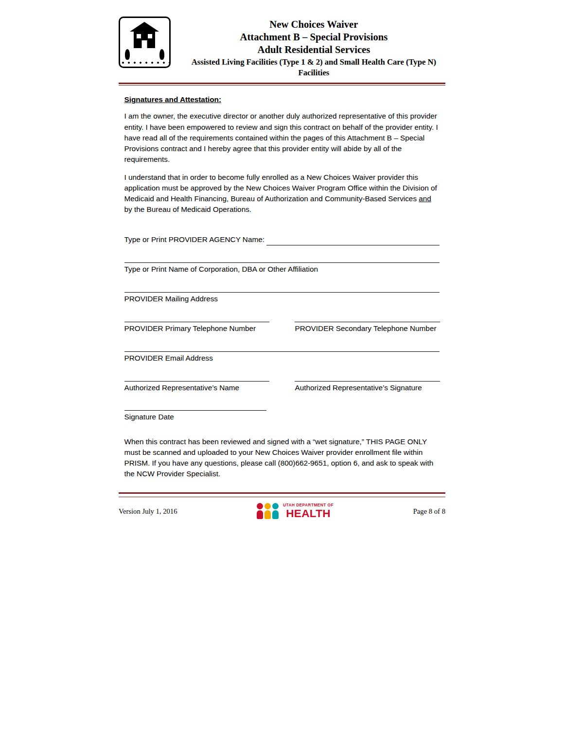New Choices Waiver
Attachment B – Special Provisions
Adult Residential Services
Assisted Living Facilities (Type 1 & 2) and Small Health Care (Type N) Facilities
Signatures and Attestation:
I am the owner, the executive director or another duly authorized representative of this provider entity. I have been empowered to review and sign this contract on behalf of the provider entity. I have read all of the requirements contained within the pages of this Attachment B – Special Provisions contract and I hereby agree that this provider entity will abide by all of the requirements.
I understand that in order to become fully enrolled as a New Choices Waiver provider this application must be approved by the New Choices Waiver Program Office within the Division of Medicaid and Health Financing, Bureau of Authorization and Community-Based Services and by the Bureau of Medicaid Operations.
Type or Print PROVIDER AGENCY Name:
Type or Print Name of Corporation, DBA or Other Affiliation
PROVIDER Mailing Address
PROVIDER Primary Telephone Number
PROVIDER Secondary Telephone Number
PROVIDER Email Address
Authorized Representative’s Name
Authorized Representative’s Signature
Signature Date
When this contract has been reviewed and signed with a “wet signature,” THIS PAGE ONLY must be scanned and uploaded to your New Choices Waiver provider enrollment file within PRISM. If you have any questions, please call (800)662-9651, option 6, and ask to speak with the NCW Provider Specialist.
Version July 1, 2016
UTAH DEPARTMENT OF HEALTH
Page 8 of 8